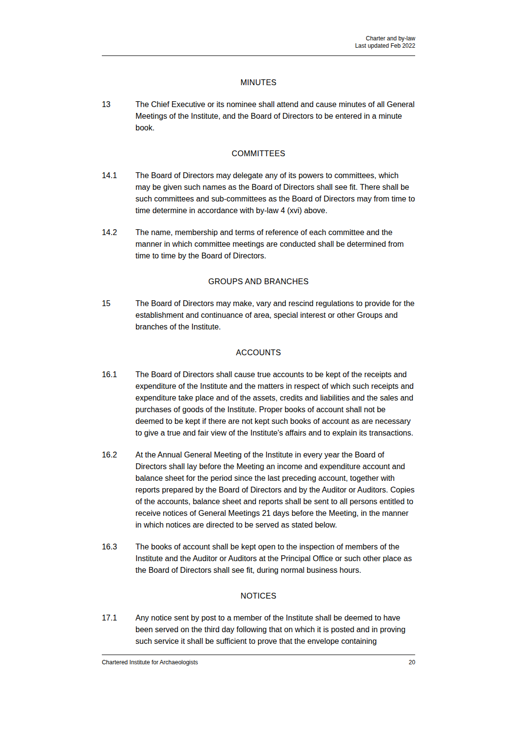Charter and by-law
Last updated Feb 2022
MINUTES
13
The Chief Executive or its nominee shall attend and cause minutes of all General Meetings of the Institute, and the Board of Directors to be entered in a minute book.
COMMITTEES
14.1
The Board of Directors may delegate any of its powers to committees, which may be given such names as the Board of Directors shall see fit. There shall be such committees and sub-committees as the Board of Directors may from time to time determine in accordance with by-law 4 (xvi) above.
14.2
The name, membership and terms of reference of each committee and the manner in which committee meetings are conducted shall be determined from time to time by the Board of Directors.
GROUPS AND BRANCHES
15
The Board of Directors may make, vary and rescind regulations to provide for the establishment and continuance of area, special interest or other Groups and branches of the Institute.
ACCOUNTS
16.1
The Board of Directors shall cause true accounts to be kept of the receipts and expenditure of the Institute and the matters in respect of which such receipts and expenditure take place and of the assets, credits and liabilities and the sales and purchases of goods of the Institute. Proper books of account shall not be deemed to be kept if there are not kept such books of account as are necessary to give a true and fair view of the Institute's affairs and to explain its transactions.
16.2
At the Annual General Meeting of the Institute in every year the Board of Directors shall lay before the Meeting an income and expenditure account and balance sheet for the period since the last preceding account, together with reports prepared by the Board of Directors and by the Auditor or Auditors. Copies of the accounts, balance sheet and reports shall be sent to all persons entitled to receive notices of General Meetings 21 days before the Meeting, in the manner in which notices are directed to be served as stated below.
16.3
The books of account shall be kept open to the inspection of members of the Institute and the Auditor or Auditors at the Principal Office or such other place as the Board of Directors shall see fit, during normal business hours.
NOTICES
17.1
Any notice sent by post to a member of the Institute shall be deemed to have been served on the third day following that on which it is posted and in proving such service it shall be sufficient to prove that the envelope containing
Chartered Institute for Archaeologists 20